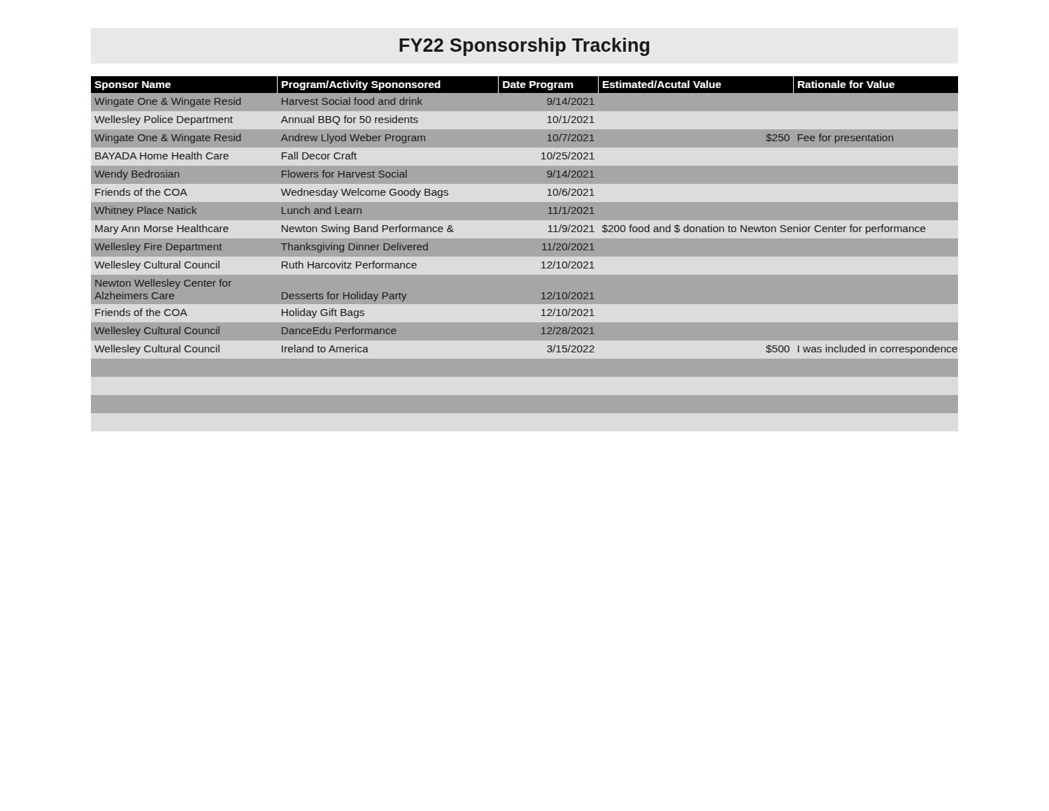FY22 Sponsorship Tracking
| Sponsor Name | Program/Activity Spononsored | Date Program | Estimated/Acutal Value | Rationale for Value |
| --- | --- | --- | --- | --- |
| Wingate One & Wingate Resid | Harvest Social food and drink | 9/14/2021 | | |
| Wellesley Police Department | Annual BBQ for 50 residents | 10/1/2021 | | |
| Wingate One & Wingate Resid | Andrew Llyod Weber Program | 10/7/2021 | $250 | Fee for presentation |
| BAYADA Home Health Care | Fall Decor Craft | 10/25/2021 | | |
| Wendy Bedrosian | Flowers for Harvest Social | 9/14/2021 | | |
| Friends of the COA | Wednesday Welcome Goody Bags | 10/6/2021 | | |
| Whitney Place Natick | Lunch and Learn | 11/1/2021 | | |
| Mary Ann Morse Healthcare | Newton Swing Band Performance & | 11/9/2021 | $200 food and $ donation to Newton Senior Center for performance | |
| Wellesley Fire Department | Thanksgiving Dinner Delivered | 11/20/2021 | | |
| Wellesley Cultural Council | Ruth Harcovitz Performance | 12/10/2021 | | |
| Newton Wellesley Center for Alzheimers Care | Desserts for Holiday Party | 12/10/2021 | | |
| Friends of the COA | Holiday Gift Bags | 12/10/2021 | | |
| Wellesley Cultural Council | DanceEdu Performance | 12/28/2021 | | |
| Wellesley Cultural Council | Ireland to America | 3/15/2022 | $500 | I was included in correspondence |